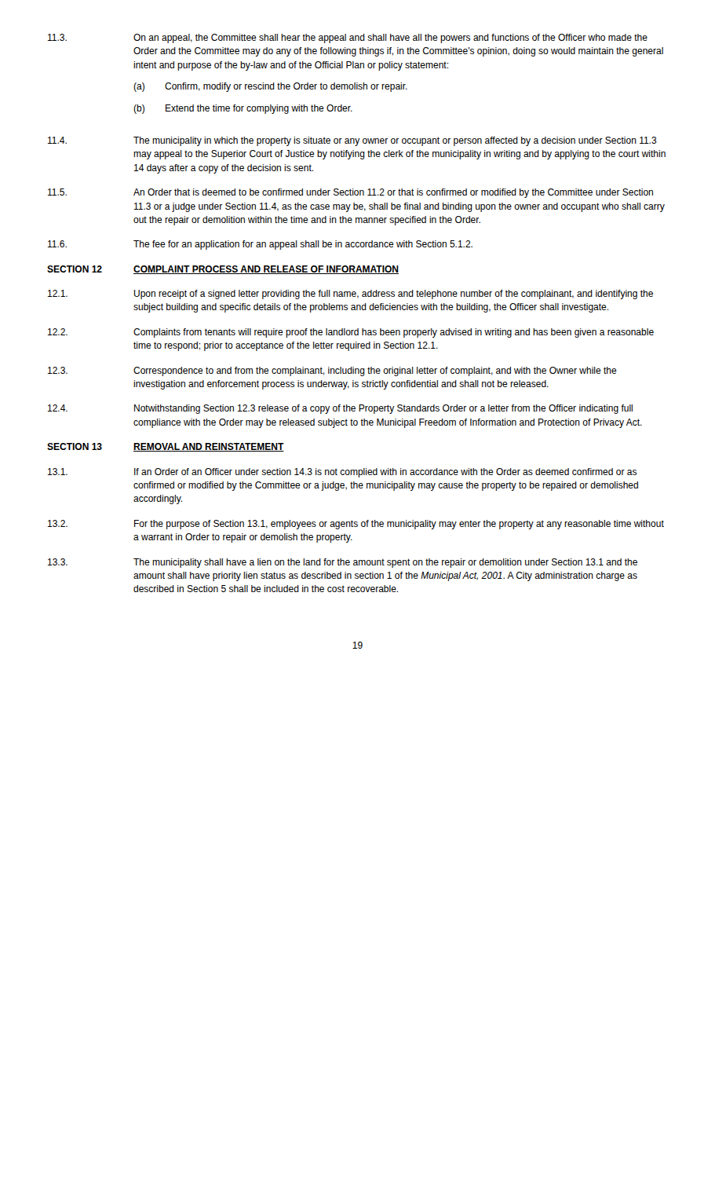| 11.3. | On an appeal, the Committee shall hear the appeal and shall have all the powers and functions of the Officer who made the Order and the Committee may do any of the following things if, in the Committee's opinion, doing so would maintain the general intent and purpose of the by-law and of the Official Plan or policy statement: / (a) / Confirm, modify or rescind the Order to demolish or repair. / / (b) / Extend the time for complying with the Order. / |
| 11.4. | The municipality in which the property is situate or any owner or occupant or person affected by a decision under Section 11.3 may appeal to the Superior Court of Justice by notifying the clerk of the municipality in writing and by applying to the court within 14 days after a copy of the decision is sent. |
| 11.5. | An Order that is deemed to be confirmed under Section 11.2 or that is confirmed or modified by the Committee under Section 11.3 or a judge under Section 11.4, as the case may be, shall be final and binding upon the owner and occupant who shall carry out the repair or demolition within the time and in the manner specified in the Order. |
| 11.6. | The fee for an application for an appeal shall be in accordance with Section 5.1.2. |
| SECTION 12 | Complaint Process and Release of Inforamation |
| 12.1. | Upon receipt of a signed letter providing the full name, address and telephone number of the complainant, and identifying the subject building and specific details of the problems and deficiencies with the building, the Officer shall investigate. |
| 12.2. | Complaints from tenants will require proof the landlord has been properly advised in writing and has been given a reasonable time to respond; prior to acceptance of the letter required in Section 12.1. |
| 12.3. | Correspondence to and from the complainant, including the original letter of complaint, and with the Owner while the investigation and enforcement process is underway, is strictly confidential and shall not be released. |
| 12.4. | Notwithstanding Section 12.3 release of a copy of the Property Standards Order or a letter from the Officer indicating full compliance with the Order may be released subject to the Municipal Freedom of Information and Protection of Privacy Act. |
| SECTION 13 | Removal and Reinstatement |
| 13.1. | If an Order of an Officer under section 14.3 is not complied with in accordance with the Order as deemed confirmed or as confirmed or modified by the Committee or a judge, the municipality may cause the property to be repaired or demolished accordingly. |
| 13.2. | For the purpose of Section 13.1, employees or agents of the municipality may enter the property at any reasonable time without a warrant in Order to repair or demolish the property. |
| 13.3. | The municipality shall have a lien on the land for the amount spent on the repair or demolition under Section 13.1 and the amount shall have priority lien status as described in section 1 of the Municipal Act, 2001 . A City administration charge as described in Section 5 shall be included in the cost recoverable. |
19